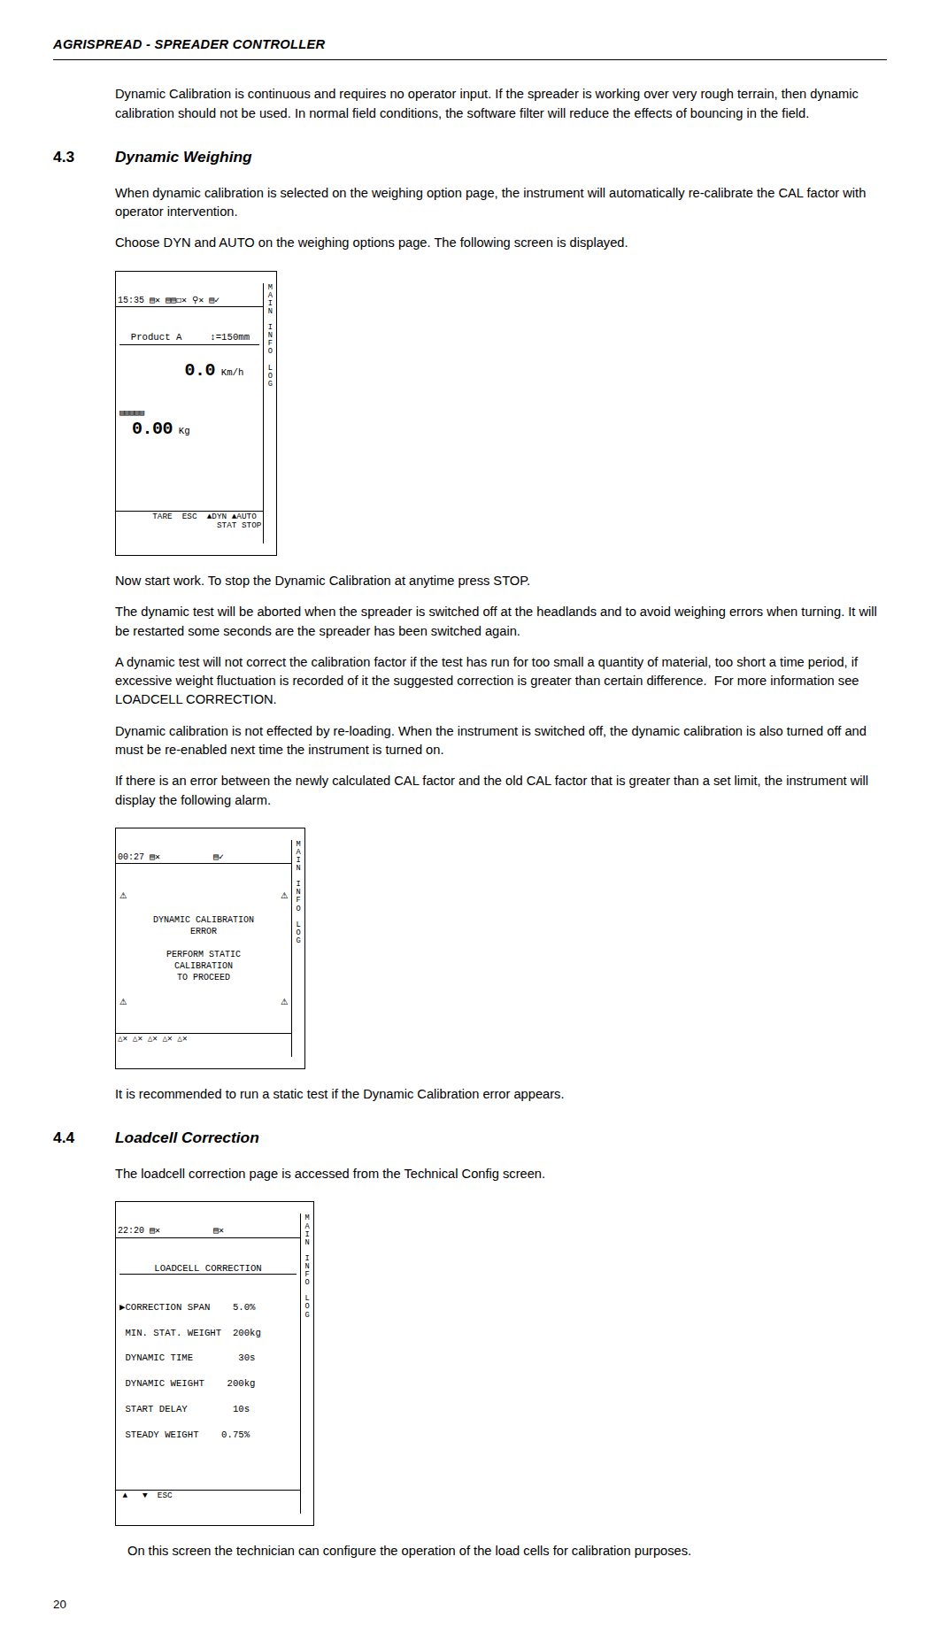AGRISPREAD - SPREADER CONTROLLER
Dynamic Calibration is continuous and requires no operator input. If the spreader is working over very rough terrain, then dynamic calibration should not be used. In normal field conditions, the software filter will reduce the effects of bouncing in the field.
4.3 Dynamic Weighing
When dynamic calibration is selected on the weighing option page, the instrument will automatically re-calibrate the CAL factor with operator intervention.
Choose DYN and AUTO on the weighing options page. The following screen is displayed.
| 15:35 ▤✕ ▤▤◻✕ ⚲✕ ▤✓ Product A ↕=150mm 0.0 Km/h ▤▤▤▤▤ 0.00 Kg TARE ESC ▲DYN ▲AUTO STAT STOP | M A I N I N F O L O G |
Now start work. To stop the Dynamic Calibration at anytime press STOP.
The dynamic test will be aborted when the spreader is switched off at the headlands and to avoid weighing errors when turning. It will be restarted some seconds are the spreader has been switched again.
A dynamic test will not correct the calibration factor if the test has run for too small a quantity of material, too short a time period, if excessive weight fluctuation is recorded of it the suggested correction is greater than certain difference. For more information see LOADCELL CORRECTION.
Dynamic calibration is not effected by re-loading. When the instrument is switched off, the dynamic calibration is also turned off and must be re-enabled next time the instrument is turned on.
If there is an error between the newly calculated CAL factor and the old CAL factor that is greater than a set limit, the instrument will display the following alarm.
| 00:27 ▤✕ ▤✓ ⚠ ⚠ DYNAMIC CALIBRATION ERROR PERFORM STATIC CALIBRATION TO PROCEED ⚠ ⚠ △✕ △✕ △✕ △✕ △✕ | M A I N I N F O L O G |
It is recommended to run a static test if the Dynamic Calibration error appears.
4.4 Loadcell Correction
The loadcell correction page is accessed from the Technical Config screen.
| 22:20 ▤✕ ▤✕ LOADCELL CORRECTION ▶CORRECTION SPAN 5.0% MIN. STAT. WEIGHT 200kg DYNAMIC TIME 30s DYNAMIC WEIGHT 200kg START DELAY 10s STEADY WEIGHT 0.75% ▲ ▼ ESC | M A I N I N F O L O G |
On this screen the technician can configure the operation of the load cells for calibration purposes.
20